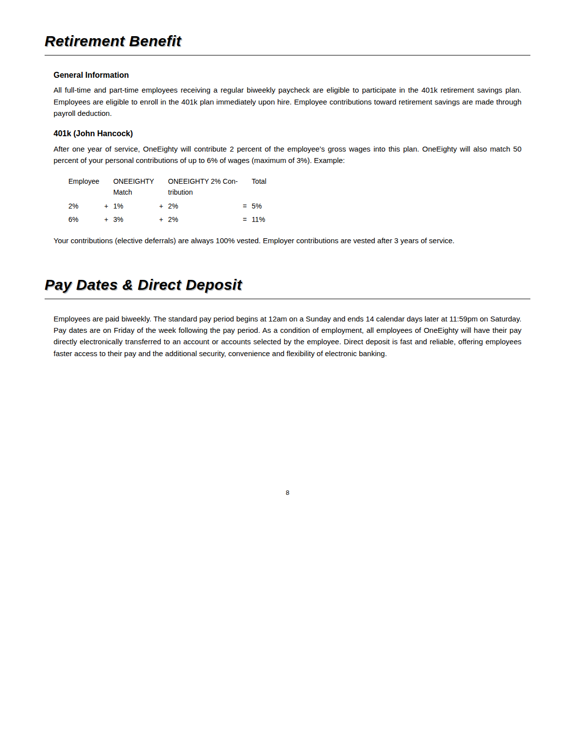Retirement Benefit
General Information
All full-time and part-time employees receiving a regular biweekly paycheck are eligible to participate in the 401k retirement savings plan. Employees are eligible to enroll in the 401k plan immediately upon hire. Employee contributions toward retirement savings are made through payroll deduction.
401k (John Hancock)
After one year of service, OneEighty will contribute 2 percent of the employee’s gross wages into this plan. OneEighty will also match 50 percent of your personal contributions of up to 6% of wages (maximum of 3%). Example:
| Employee | | ONEEIGHTY Match | | ONEEIGHTY 2% Con- tribution | | Total |
| --- | --- | --- | --- | --- | --- | --- |
| 2% | + | 1% | + | 2% | = | 5% |
| 6% | + | 3% | + | 2% | = | 11% |
Your contributions (elective deferrals) are always 100% vested. Employer contributions are vested after 3 years of service.
Pay Dates & Direct Deposit
Employees are paid biweekly. The standard pay period begins at 12am on a Sunday and ends 14 calendar days later at 11:59pm on Saturday. Pay dates are on Friday of the week following the pay period. As a condition of employment, all employees of OneEighty will have their pay directly electronically transferred to an account or accounts selected by the employee. Direct deposit is fast and reliable, offering employees faster access to their pay and the additional security, convenience and flexibility of electronic banking.
8